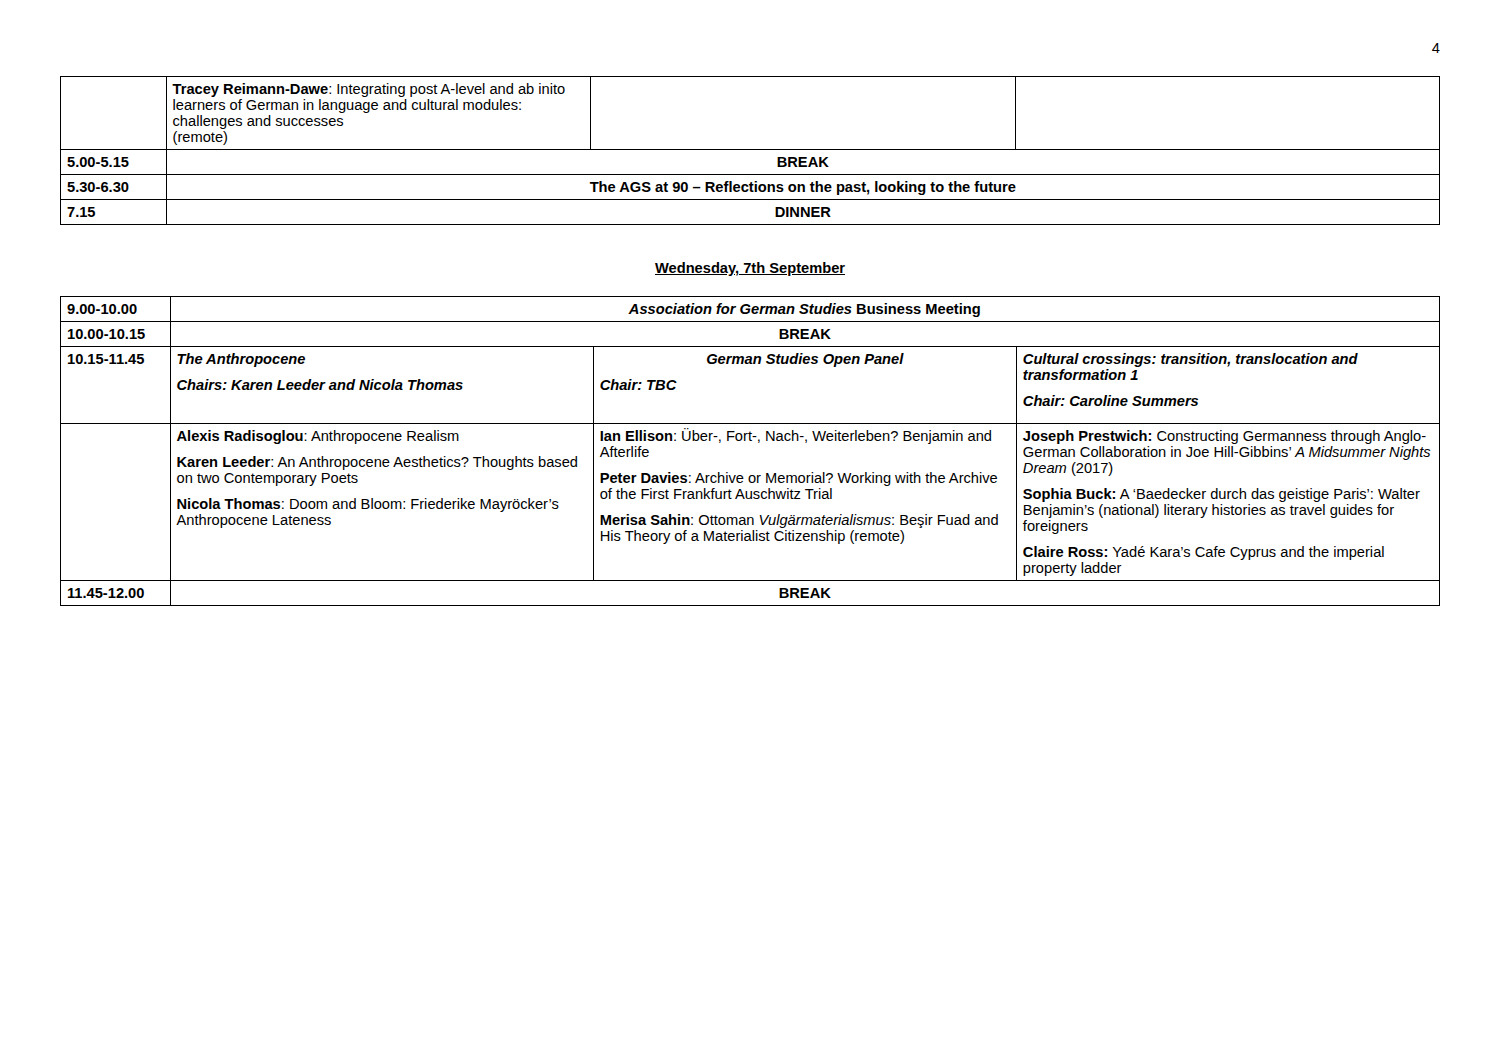4
| | Tracey Reimann-Dawe : Integrating post A-level and ab inito learners of German in language and cultural modules: challenges and successes (remote) | | |
| 5.00-5.15 | BREAK |
| 5.30-6.30 | The AGS at 90 – Reflections on the past, looking to the future |
| 7.15 | DINNER |
Wednesday, 7th September
| 9.00-10.00 | Association for German Studies Business Meeting |
| 10.00-10.15 | BREAK |
| 10.15-11.45 | The Anthropocene Chairs: Karen Leeder and Nicola Thomas | German Studies Open Panel Chair: TBC | Cultural crossings: transition, translocation and transformation 1 Chair: Caroline Summers |
| | Alexis Radisoglou : Anthropocene Realism Karen Leeder : An Anthropocene Aesthetics? Thoughts based on two Contemporary Poets Nicola Thomas : Doom and Bloom: Friederike Mayröcker’s Anthropocene Lateness | Ian Ellison : Über-, Fort-, Nach-, Weiterleben? Benjamin and Afterlife Peter Davies : Archive or Memorial? Working with the Archive of the First Frankfurt Auschwitz Trial Merisa Sahin : Ottoman Vulgärmaterialismus : Beşir Fuad and His Theory of a Materialist Citizenship (remote) | Joseph Prestwich: Constructing Germanness through Anglo-German Collaboration in Joe Hill-Gibbins’ A Midsummer Nights Dream (2017) Sophia Buck: A ‘Baedecker durch das geistige Paris’: Walter Benjamin’s (national) literary histories as travel guides for foreigners Claire Ross: Yadé Kara’s Cafe Cyprus and the imperial property ladder |
| 11.45-12.00 | BREAK |